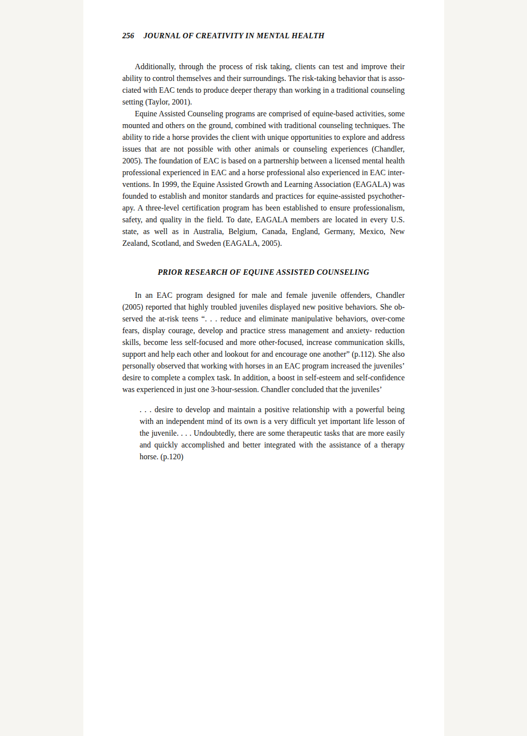256 JOURNAL OF CREATIVITY IN MENTAL HEALTH
Additionally, through the process of risk taking, clients can test and improve their ability to control themselves and their surroundings. The risk-taking behavior that is associated with EAC tends to produce deeper therapy than working in a traditional counseling setting (Taylor, 2001).
Equine Assisted Counseling programs are comprised of equine-based activities, some mounted and others on the ground, combined with traditional counseling techniques. The ability to ride a horse provides the client with unique opportunities to explore and address issues that are not possible with other animals or counseling experiences (Chandler, 2005). The foundation of EAC is based on a partnership between a licensed mental health professional experienced in EAC and a horse professional also experienced in EAC interventions. In 1999, the Equine Assisted Growth and Learning Association (EAGALA) was founded to establish and monitor standards and practices for equine-assisted psychotherapy. A three-level certification program has been established to ensure professionalism, safety, and quality in the field. To date, EAGALA members are located in every U.S. state, as well as in Australia, Belgium, Canada, England, Germany, Mexico, New Zealand, Scotland, and Sweden (EAGALA, 2005).
PRIOR RESEARCH OF EQUINE ASSISTED COUNSELING
In an EAC program designed for male and female juvenile offenders, Chandler (2005) reported that highly troubled juveniles displayed new positive behaviors. She observed the at-risk teens “. . . reduce and eliminate manipulative behaviors, over-come fears, display courage, develop and practice stress management and anxiety- reduction skills, become less self-focused and more other-focused, increase communication skills, support and help each other and lookout for and encourage one another” (p.112). She also personally observed that working with horses in an EAC program increased the juveniles’ desire to complete a complex task. In addition, a boost in self-esteem and self-confidence was experienced in just one 3-hour-session. Chandler concluded that the juveniles’
. . . desire to develop and maintain a positive relationship with a powerful being with an independent mind of its own is a very difficult yet important life lesson of the juvenile. . . . Undoubtedly, there are some therapeutic tasks that are more easily and quickly accomplished and better integrated with the assistance of a therapy horse. (p.120)